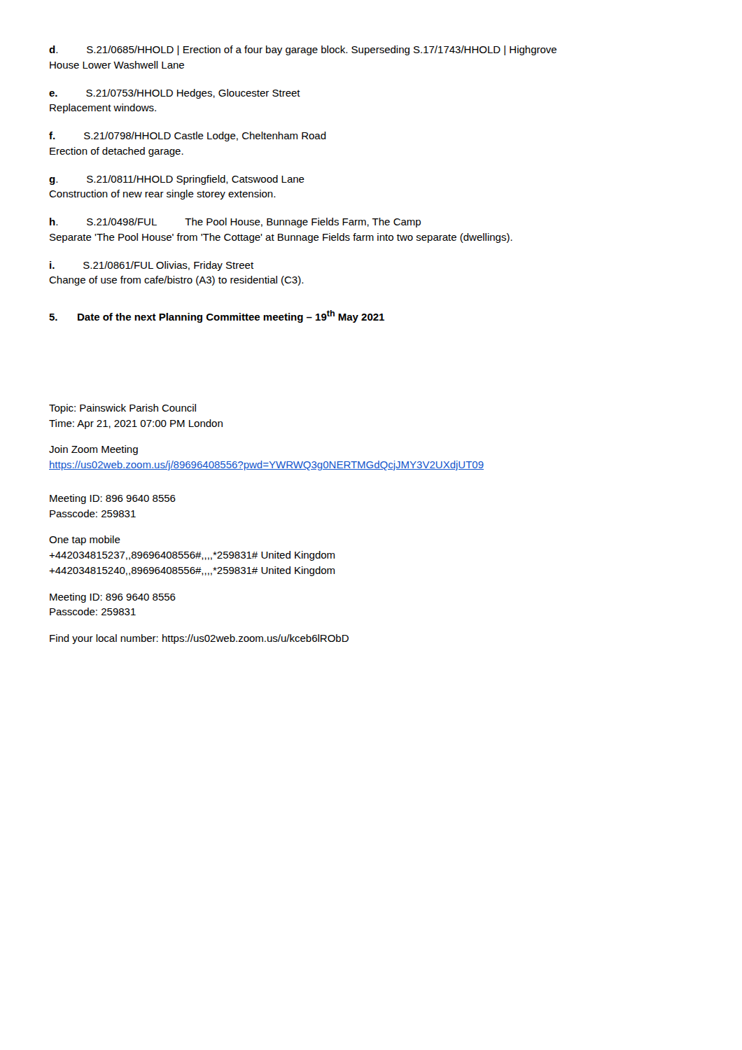d. S.21/0685/HHOLD | Erection of a four bay garage block. Superseding S.17/1743/HHOLD | Highgrove House Lower Washwell Lane
e. S.21/0753/HHOLD Hedges, Gloucester Street
Replacement windows.
f. S.21/0798/HHOLD Castle Lodge, Cheltenham Road
Erection of detached garage.
g. S.21/0811/HHOLD Springfield, Catswood Lane
Construction of new rear single storey extension.
h. S.21/0498/FUL The Pool House, Bunnage Fields Farm, The Camp
Separate 'The Pool House' from 'The Cottage' at Bunnage Fields farm into two separate (dwellings).
i. S.21/0861/FUL Olivias, Friday Street
Change of use from cafe/bistro (A3) to residential (C3).
5. Date of the next Planning Committee meeting – 19th May 2021
Topic: Painswick Parish Council
Time: Apr 21, 2021 07:00 PM London
Join Zoom Meeting
https://us02web.zoom.us/j/89696408556?pwd=YWRWQ3g0NERTMGdQcjJMY3V2UXdjUT09
Meeting ID: 896 9640 8556
Passcode: 259831
One tap mobile
+442034815237,,89696408556#,,,,*259831# United Kingdom
+442034815240,,89696408556#,,,,*259831# United Kingdom
Meeting ID: 896 9640 8556
Passcode: 259831
Find your local number: https://us02web.zoom.us/u/kceb6lRObD